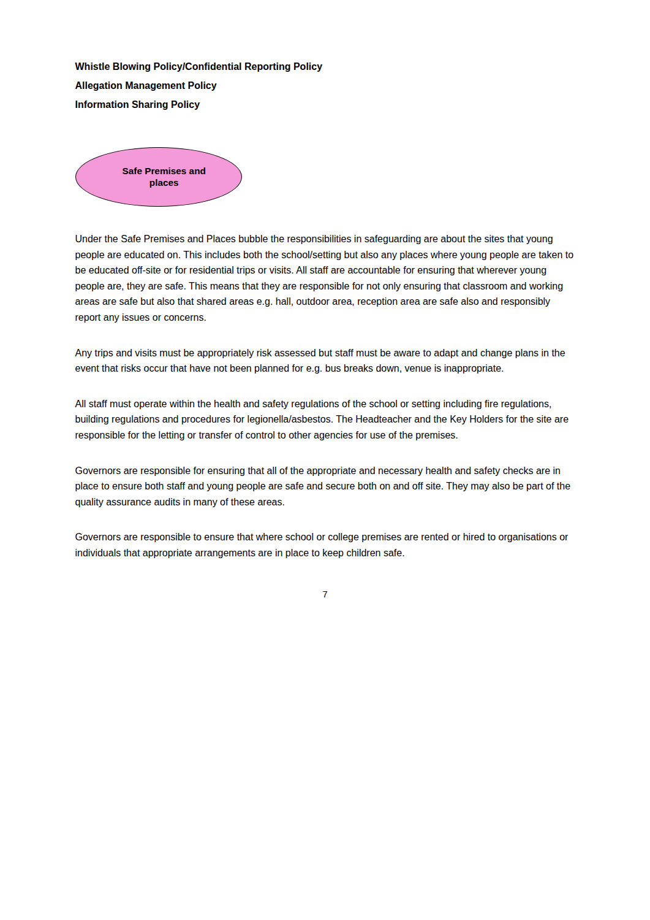Whistle Blowing Policy/Confidential Reporting Policy
Allegation Management Policy
Information Sharing Policy
Safe Premises and
places
Under the Safe Premises and Places bubble the responsibilities in safeguarding are about the sites that young people are educated on. This includes both the school/setting but also any places where young people are taken to be educated off-site or for residential trips or visits. All staff are accountable for ensuring that wherever young people are, they are safe. This means that they are responsible for not only ensuring that classroom and working areas are safe but also that shared areas e.g. hall, outdoor area, reception area are safe also and responsibly report any issues or concerns.
Any trips and visits must be appropriately risk assessed but staff must be aware to adapt and change plans in the event that risks occur that have not been planned for e.g. bus breaks down, venue is inappropriate.
All staff must operate within the health and safety regulations of the school or setting including fire regulations, building regulations and procedures for legionella/asbestos. The Headteacher and the Key Holders for the site are responsible for the letting or transfer of control to other agencies for use of the premises.
Governors are responsible for ensuring that all of the appropriate and necessary health and safety checks are in place to ensure both staff and young people are safe and secure both on and off site. They may also be part of the quality assurance audits in many of these areas.
Governors are responsible to ensure that where school or college premises are rented or hired to organisations or individuals that appropriate arrangements are in place to keep children safe.
7